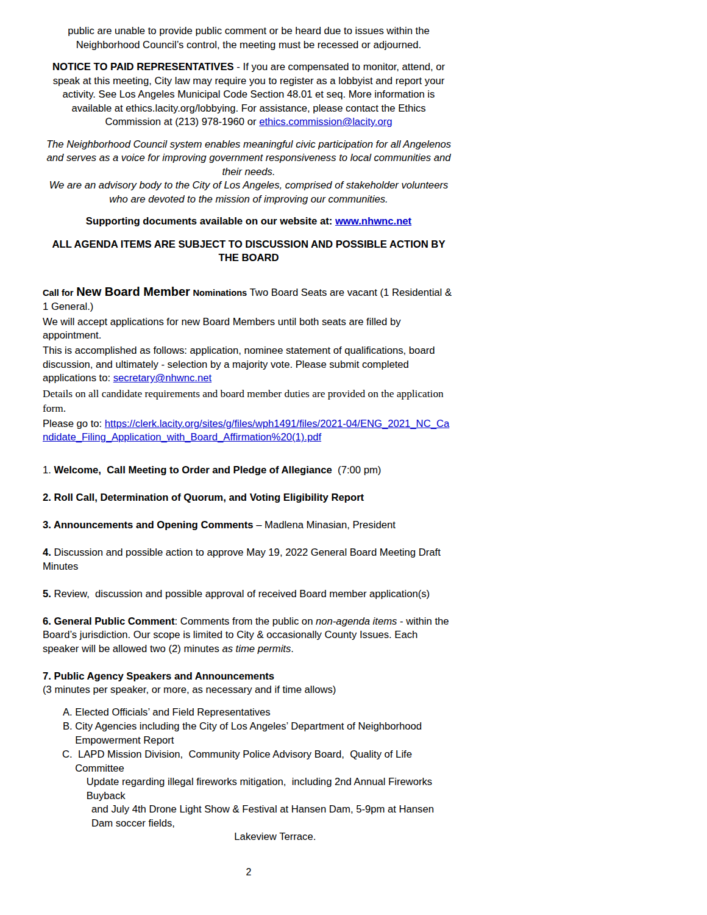public are unable to provide public comment or be heard due to issues within the Neighborhood Council’s control, the meeting must be recessed or adjourned.
NOTICE TO PAID REPRESENTATIVES - If you are compensated to monitor, attend, or speak at this meeting, City law may require you to register as a lobbyist and report your activity. See Los Angeles Municipal Code Section 48.01 et seq. More information is available at ethics.lacity.org/lobbying. For assistance, please contact the Ethics Commission at (213) 978-1960 or ethics.commission@lacity.org
The Neighborhood Council system enables meaningful civic participation for all Angelenos
and serves as a voice for improving government responsiveness to local communities and their needs.
We are an advisory body to the City of Los Angeles, comprised of stakeholder volunteers
who are devoted to the mission of improving our communities.
Supporting documents available on our website at: www.nhwnc.net
ALL AGENDA ITEMS ARE SUBJECT TO DISCUSSION AND POSSIBLE ACTION BY THE BOARD
Call for New Board Member Nominations Two Board Seats are vacant (1 Residential & 1 General.)
We will accept applications for new Board Members until both seats are filled by appointment.
This is accomplished as follows: application, nominee statement of qualifications, board discussion, and ultimately - selection by a majority vote. Please submit completed applications to: secretary@nhwnc.net
Details on all candidate requirements and board member duties are provided on the application form.
Please go to: https://clerk.lacity.org/sites/g/files/wph1491/files/2021-04/ENG_2021_NC_Candidate_Filing_Application_with_Board_Affirmation%20(1).pdf
1. Welcome, Call Meeting to Order and Pledge of Allegiance (7:00 pm)
2. Roll Call, Determination of Quorum, and Voting Eligibility Report
3. Announcements and Opening Comments – Madlena Minasian, President
4. Discussion and possible action to approve May 19, 2022 General Board Meeting Draft Minutes
5. Review, discussion and possible approval of received Board member application(s)
6. General Public Comment: Comments from the public on non-agenda items - within the Board’s jurisdiction. Our scope is limited to City & occasionally County Issues. Each speaker will be allowed two (2) minutes as time permits.
7. Public Agency Speakers and Announcements
(3 minutes per speaker, or more, as necessary and if time allows)
Elected Officials’ and Field Representatives
City Agencies including the City of Los Angeles’ Department of Neighborhood Empowerment Report
LAPD Mission Division, Community Police Advisory Board, Quality of Life Committee
Update regarding illegal fireworks mitigation, including 2nd Annual Fireworks Buyback
and July 4th Drone Light Show & Festival at Hansen Dam, 5-9pm at Hansen Dam soccer fields,
Lakeview Terrace.
2